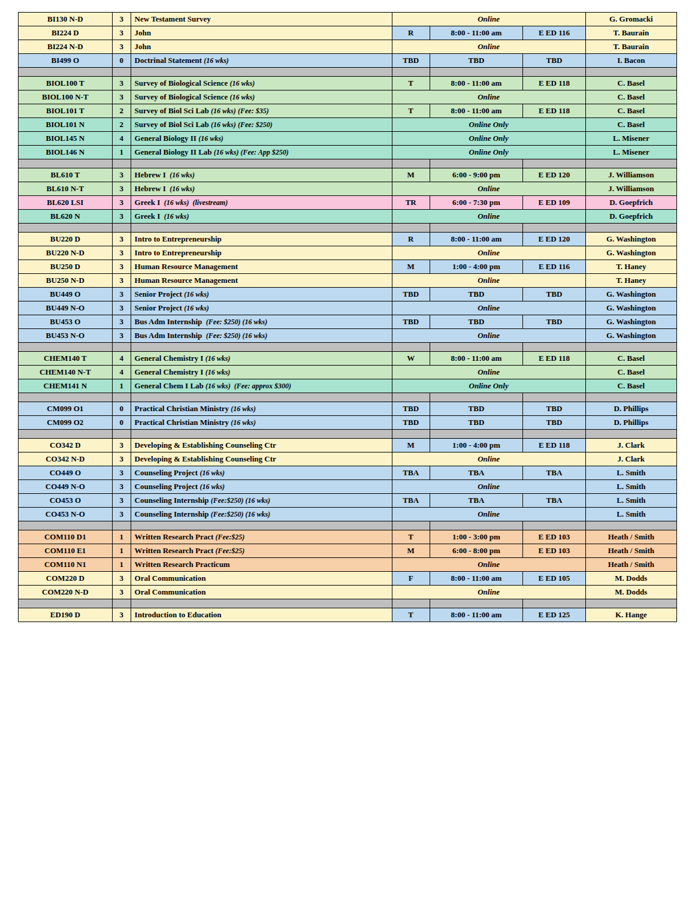| BI130 N-D | 3 | New Testament Survey | Online | G. Gromacki |
| BI224 D | 3 | John | R | 8:00 - 11:00 am | E ED 116 | T. Baurain |
| BI224 N-D | 3 | John | Online | T. Baurain |
| BI499 O | 0 | Doctrinal Statement (16 wks) | TBD | TBD | TBD | I. Bacon |
| BIOL100 T | 3 | Survey of Biological Science (16 wks) | T | 8:00 - 11:00 am | E ED 118 | C. Basel |
| BIOL100 N-T | 3 | Survey of Biological Science (16 wks) | Online | C. Basel |
| BIOL101 T | 2 | Survey of Biol Sci Lab (16 wks) (Fee: $35) | T | 8:00 - 11:00 am | E ED 118 | C. Basel |
| BIOL101 N | 2 | Survey of Biol Sci Lab (16 wks) (Fee: $250) | Online Only | C. Basel |
| BIOL145 N | 4 | General Biology II (16 wks) | Online Only | L. Misener |
| BIOL146 N | 1 | General Biology II Lab (16 wks) (Fee: App $250) | Online Only | L. Misener |
| BL610 T | 3 | Hebrew I (16 wks) | M | 6:00 - 9:00 pm | E ED 120 | J. Williamson |
| BL610 N-T | 3 | Hebrew I (16 wks) | Online | J. Williamson |
| BL620 LSI | 3 | Greek I (16 wks) (livestream) | TR | 6:00 - 7:30 pm | E ED 109 | D. Goepfrich |
| BL620 N | 3 | Greek I (16 wks) | Online | D. Goepfrich |
| BU220 D | 3 | Intro to Entrepreneurship | R | 8:00 - 11:00 am | E ED 120 | G. Washington |
| BU220 N-D | 3 | Intro to Entrepreneurship | Online | G. Washington |
| BU250 D | 3 | Human Resource Management | M | 1:00 - 4:00 pm | E ED 116 | T. Haney |
| BU250 N-D | 3 | Human Resource Management | Online | T. Haney |
| BU449 O | 3 | Senior Project (16 wks) | TBD | TBD | TBD | G. Washington |
| BU449 N-O | 3 | Senior Project (16 wks) | Online | G. Washington |
| BU453 O | 3 | Bus Adm Internship (Fee: $250) (16 wks) | TBD | TBD | TBD | G. Washington |
| BU453 N-O | 3 | Bus Adm Internship (Fee: $250) (16 wks) | Online | G. Washington |
| CHEM140 T | 4 | General Chemistry I (16 wks) | W | 8:00 - 11:00 am | E ED 118 | C. Basel |
| CHEM140 N-T | 4 | General Chemistry I (16 wks) | Online | C. Basel |
| CHEM141 N | 1 | General Chem I Lab (16 wks) (Fee: approx $300) | Online Only | C. Basel |
| CM099 O1 | 0 | Practical Christian Ministry (16 wks) | TBD | TBD | TBD | D. Phillips |
| CM099 O2 | 0 | Practical Christian Ministry (16 wks) | TBD | TBD | TBD | D. Phillips |
| CO342 D | 3 | Developing & Establishing Counseling Ctr | M | 1:00 - 4:00 pm | E ED 118 | J. Clark |
| CO342 N-D | 3 | Developing & Establishing Counseling Ctr | Online | J. Clark |
| CO449 O | 3 | Counseling Project (16 wks) | TBA | TBA | TBA | L. Smith |
| CO449 N-O | 3 | Counseling Project (16 wks) | Online | L. Smith |
| CO453 O | 3 | Counseling Internship (Fee:$250) (16 wks) | TBA | TBA | TBA | L. Smith |
| CO453 N-O | 3 | Counseling Internship (Fee:$250) (16 wks) | Online | L. Smith |
| COM110 D1 | 1 | Written Research Pract (Fee:$25) | T | 1:00 - 3:00 pm | E ED 103 | Heath / Smith |
| COM110 E1 | 1 | Written Research Pract (Fee:$25) | M | 6:00 - 8:00 pm | E ED 103 | Heath / Smith |
| COM110 N1 | 1 | Written Research Practicum | Online | Heath / Smith |
| COM220 D | 3 | Oral Communication | F | 8:00 - 11:00 am | E ED 105 | M. Dodds |
| COM220 N-D | 3 | Oral Communication | Online | M. Dodds |
| ED190 D | 3 | Introduction to Education | T | 8:00 - 11:00 am | E ED 125 | K. Hange |